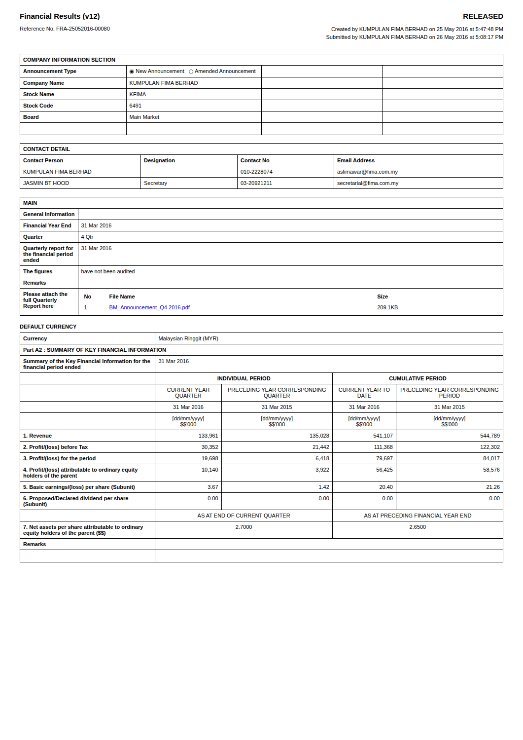Financial Results (v12)
Reference No. FRA-25052016-00080
RELEASED
Created by KUMPULAN FIMA BERHAD on 25 May 2016 at 5:47:48 PM
Submitted by KUMPULAN FIMA BERHAD on 26 May 2016 at 5:08:17 PM
| COMPANY INFORMATION SECTION |
| Announcement Type | ◉ New Announcement ○ Amended Announcement | | |
| Company Name | KUMPULAN FIMA BERHAD | | |
| Stock Name | KFIMA | | |
| Stock Code | 6491 | | |
| Board | Main Market | | |
| CONTACT DETAIL |
| Contact Person | Designation | Contact No | Email Address |
| KUMPULAN FIMA BERHAD | | 010-2228074 | aslimawar@fima.com.my |
| JASMIN BT HOOD | Secretary | 03-20921211 | secretarial@fima.com.my |
| MAIN |
| General Information | |
| Financial Year End | 31 Mar 2016 |
| Quarter | 4 Qtr |
| Quarterly report for the financial period ended | 31 Mar 2016 |
| The figures | have not been audited |
| Remarks | |
| Please attach the full Quarterly Report here | / No / File Name / Size / / / 1 / BM_Announcement_Q4 2016.pdf / 209.1KB / / |
DEFAULT CURRENCY
| Currency | Malaysian Ringgit (MYR) |
| Part A2 : SUMMARY OF KEY FINANCIAL INFORMATION |
| Summary of the Key Financial Information for the financial period ended | 31 Mar 2016 |
| | INDIVIDUAL PERIOD | CUMULATIVE PERIOD |
| | CURRENT YEAR QUARTER | PRECEDING YEAR CORRESPONDING QUARTER | CURRENT YEAR TO DATE | PRECEDING YEAR CORRESPONDING PERIOD |
| | 31 Mar 2016 | 31 Mar 2015 | 31 Mar 2016 | 31 Mar 2015 |
| | [dd/mm/yyyy] $$'000 | [dd/mm/yyyy] $$'000 | [dd/mm/yyyy] $$'000 | [dd/mm/yyyy] $$'000 |
| 1. Revenue | 133,961 | 135,028 | 541,107 | 544,789 |
| 2. Profit/(loss) before Tax | 30,352 | 21,442 | 111,368 | 122,302 |
| 3. Profit/(loss) for the period | 19,698 | 6,418 | 79,697 | 84,017 |
| 4. Profit/(loss) attributable to ordinary equity holders of the parent | 10,140 | 3,922 | 56,425 | 58,576 |
| 5. Basic earnings/(loss) per share (Subunit) | 3.67 | 1.42 | 20.40 | 21.26 |
| 6. Proposed/Declared dividend per share (Subunit) | 0.00 | 0.00 | 0.00 | 0.00 |
| | AS AT END OF CURRENT QUARTER | AS AT PRECEDING FINANCIAL YEAR END |
| 7. Net assets per share attributable to ordinary equity holders of the parent ($$) | 2.7000 | 2.6500 |
| Remarks | |